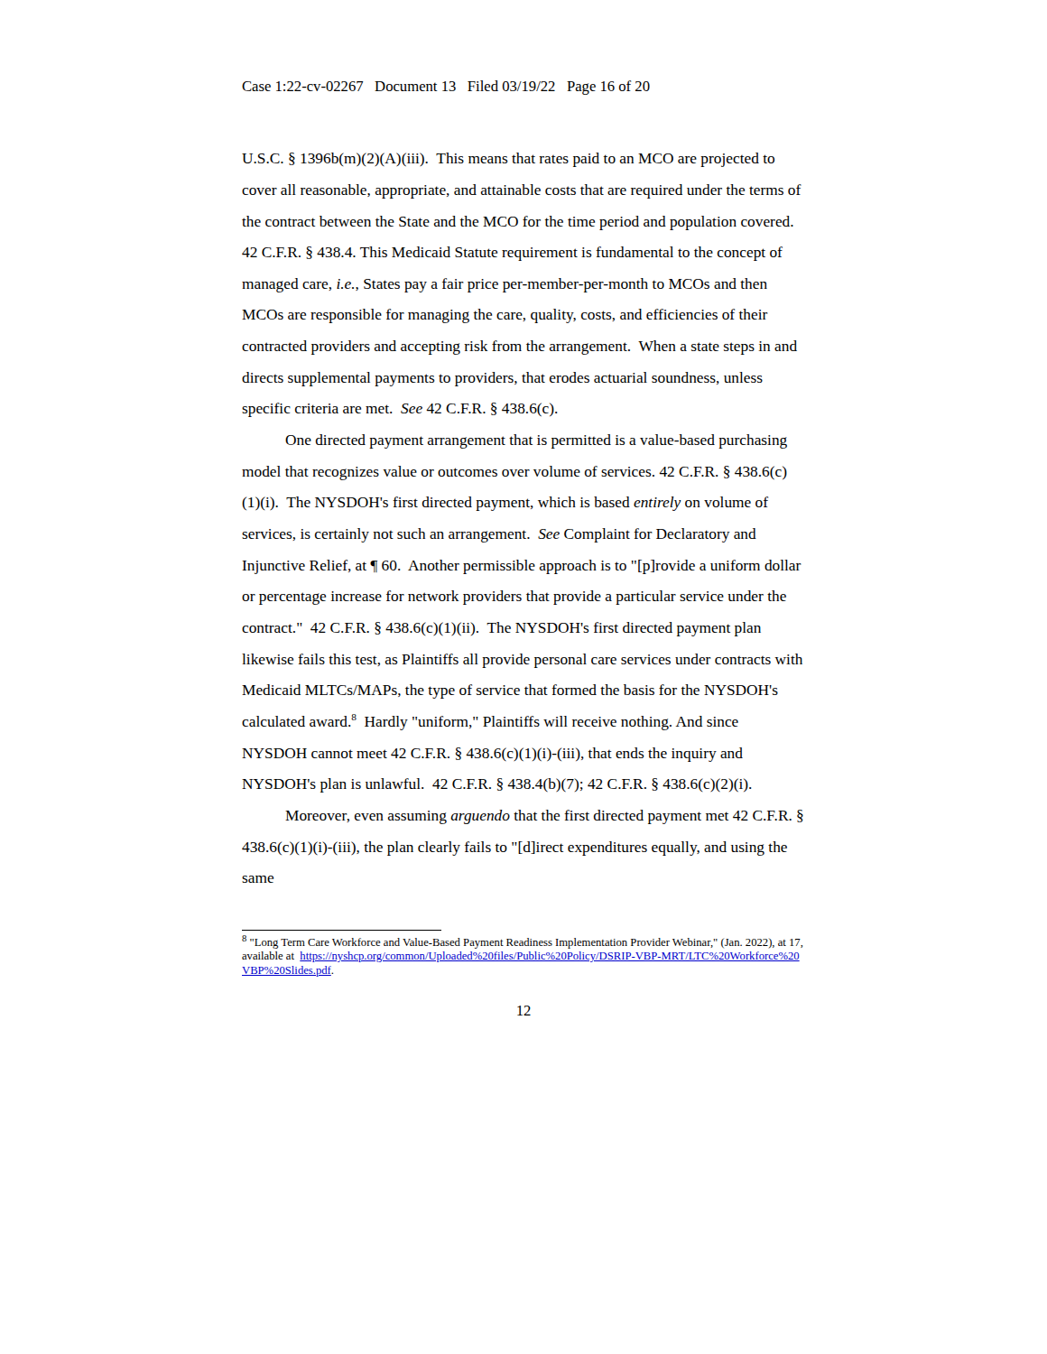Case 1:22-cv-02267 Document 13 Filed 03/19/22 Page 16 of 20
U.S.C. § 1396b(m)(2)(A)(iii). This means that rates paid to an MCO are projected to cover all reasonable, appropriate, and attainable costs that are required under the terms of the contract between the State and the MCO for the time period and population covered. 42 C.F.R. § 438.4. This Medicaid Statute requirement is fundamental to the concept of managed care, i.e., States pay a fair price per-member-per-month to MCOs and then MCOs are responsible for managing the care, quality, costs, and efficiencies of their contracted providers and accepting risk from the arrangement. When a state steps in and directs supplemental payments to providers, that erodes actuarial soundness, unless specific criteria are met. See 42 C.F.R. § 438.6(c).
One directed payment arrangement that is permitted is a value-based purchasing model that recognizes value or outcomes over volume of services. 42 C.F.R. § 438.6(c)(1)(i). The NYSDOH's first directed payment, which is based entirely on volume of services, is certainly not such an arrangement. See Complaint for Declaratory and Injunctive Relief, at ¶ 60. Another permissible approach is to "[p]rovide a uniform dollar or percentage increase for network providers that provide a particular service under the contract." 42 C.F.R. § 438.6(c)(1)(ii). The NYSDOH's first directed payment plan likewise fails this test, as Plaintiffs all provide personal care services under contracts with Medicaid MLTCs/MAPs, the type of service that formed the basis for the NYSDOH's calculated award.8 Hardly "uniform," Plaintiffs will receive nothing. And since NYSDOH cannot meet 42 C.F.R. § 438.6(c)(1)(i)-(iii), that ends the inquiry and NYSDOH's plan is unlawful. 42 C.F.R. § 438.4(b)(7); 42 C.F.R. § 438.6(c)(2)(i).
Moreover, even assuming arguendo that the first directed payment met 42 C.F.R. § 438.6(c)(1)(i)-(iii), the plan clearly fails to "[d]irect expenditures equally, and using the same
8 "Long Term Care Workforce and Value-Based Payment Readiness Implementation Provider Webinar," (Jan. 2022), at 17, available at https://nyshcp.org/common/Uploaded%20files/Public%20Policy/DSRIP-VBP-MRT/LTC%20Workforce%20VBP%20Slides.pdf.
12